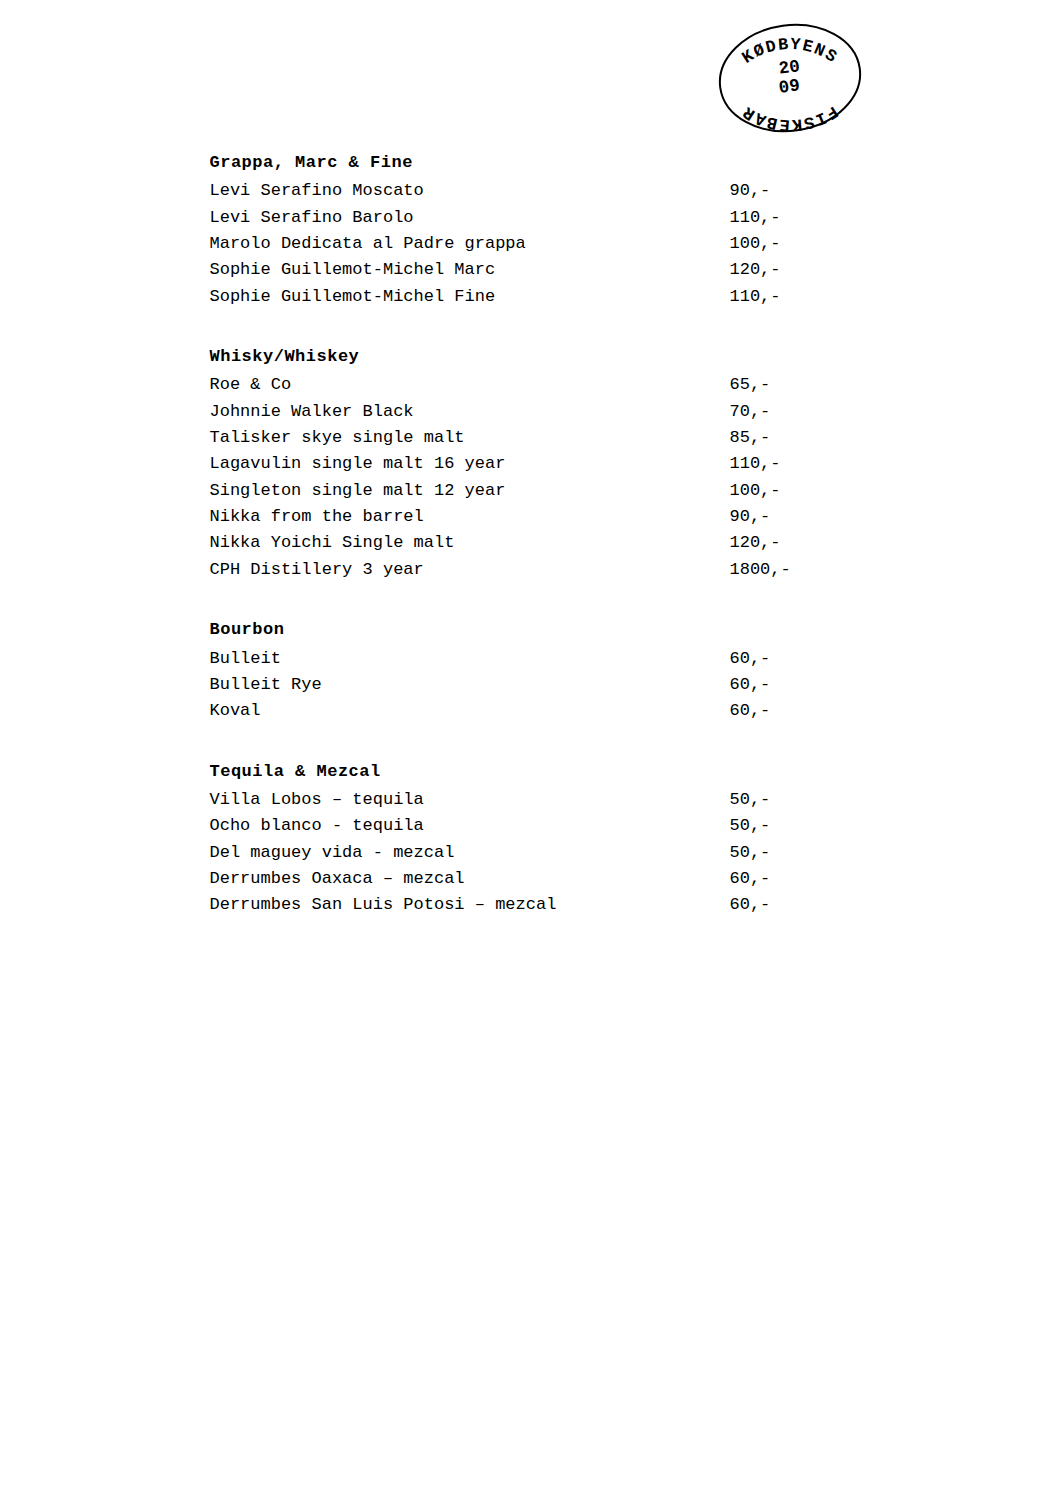KØDBYENS FISKEBAR 20 09
Grappa, Marc & Fine
Levi Serafino Moscato 90,-
Levi Serafino Barolo 110,-
Marolo Dedicata al Padre grappa 100,-
Sophie Guillemot-Michel Marc 120,-
Sophie Guillemot-Michel Fine 110,-
Whisky/Whiskey
Roe & Co 65,-
Johnnie Walker Black 70,-
Talisker skye single malt 85,-
Lagavulin single malt 16 year 110,-
Singleton single malt 12 year 100,-
Nikka from the barrel 90,-
Nikka Yoichi Single malt 120,-
CPH Distillery 3 year 1800,-
Bourbon
Bulleit 60,-
Bulleit Rye 60,-
Koval 60,-
Tequila & Mezcal
Villa Lobos – tequila 50,-
Ocho blanco - tequila 50,-
Del maguey vida - mezcal 50,-
Derrumbes Oaxaca – mezcal 60,-
Derrumbes San Luis Potosi – mezcal 60,-